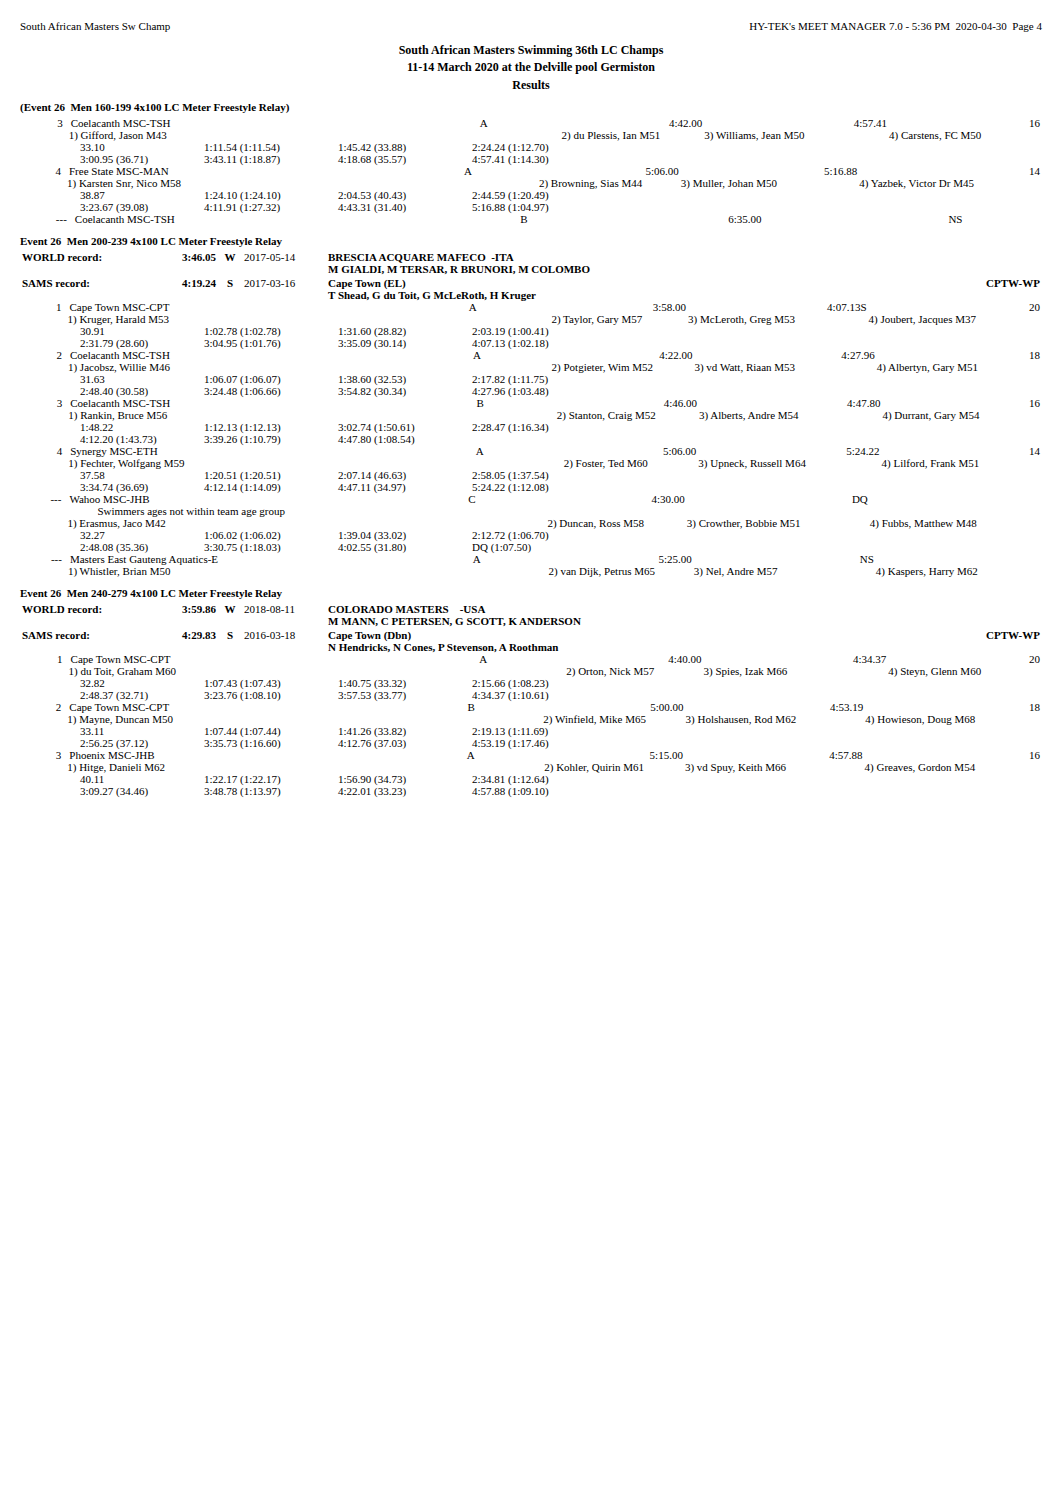South African Masters Sw Champ
HY-TEK's MEET MANAGER 7.0 - 5:36 PM 2020-04-30 Page 4
South African Masters Swimming 36th LC Champs
11-14 March 2020 at the Delville pool Germiston
Results
(Event 26 Men 160-199 4x100 LC Meter Freestyle Relay)
| 3 | Coelacanth MSC-TSH | A | 4:42.00 | 4:57.41 | 16 |
| | 1) Gifford, Jason M43 | 2) du Plessis, Ian M51 | 3) Williams, Jean M50 | 4) Carstens, FC M50 |
| | 33.10 | 1:11.54 (1:11.54) | 1:45.42 (33.88) | 2:24.24 (1:12.70) | |
| | 3:00.95 (36.71) | 3:43.11 (1:18.87) | 4:18.68 (35.57) | 4:57.41 (1:14.30) | |
| 4 | Free State MSC-MAN | A | 5:06.00 | 5:16.88 | 14 |
| | 1) Karsten Snr, Nico M58 | 2) Browning, Sias M44 | 3) Muller, Johan M50 | 4) Yazbek, Victor Dr M45 |
| | 38.87 | 1:24.10 (1:24.10) | 2:04.53 (40.43) | 2:44.59 (1:20.49) | |
| | 3:23.67 (39.08) | 4:11.91 (1:27.32) | 4:43.31 (31.40) | 5:16.88 (1:04.97) | |
| --- | Coelacanth MSC-TSH | B | 6:35.00 | NS | |
Event 26 Men 200-239 4x100 LC Meter Freestyle Relay
| WORLD record: | 3:46.05 | W | 2017-05-14 | BRESCIA ACQUARE MAFECO -ITA | |
| | | | | M GIALDI, M TERSAR, R BRUNORI, M COLOMBO | |
| SAMS record: | 4:19.24 | S | 2017-03-16 | Cape Town (EL) | CPTW-WP |
| | | | | T Shead, G du Toit, G McLeRoth, H Kruger | |
| 1 | Cape Town MSC-CPT | A | 3:58.00 | 4:07.13S | 20 |
| | 1) Kruger, Harald M53 | 2) Taylor, Gary M57 | 3) McLeroth, Greg M53 | 4) Joubert, Jacques M37 |
| | 30.91 | 1:02.78 (1:02.78) | 1:31.60 (28.82) | 2:03.19 (1:00.41) | |
| | 2:31.79 (28.60) | 3:04.95 (1:01.76) | 3:35.09 (30.14) | 4:07.13 (1:02.18) | |
| 2 | Coelacanth MSC-TSH | A | 4:22.00 | 4:27.96 | 18 |
| | 1) Jacobsz, Willie M46 | 2) Potgieter, Wim M52 | 3) vd Watt, Riaan M53 | 4) Albertyn, Gary M51 |
| | 31.63 | 1:06.07 (1:06.07) | 1:38.60 (32.53) | 2:17.82 (1:11.75) | |
| | 2:48.40 (30.58) | 3:24.48 (1:06.66) | 3:54.82 (30.34) | 4:27.96 (1:03.48) | |
| 3 | Coelacanth MSC-TSH | B | 4:46.00 | 4:47.80 | 16 |
| | 1) Rankin, Bruce M56 | 2) Stanton, Craig M52 | 3) Alberts, Andre M54 | 4) Durrant, Gary M54 |
| | 1:48.22 | 1:12.13 (1:12.13) | 3:02.74 (1:50.61) | 2:28.47 (1:16.34) | |
| | 4:12.20 (1:43.73) | 3:39.26 (1:10.79) | 4:47.80 (1:08.54) | | |
| 4 | Synergy MSC-ETH | A | 5:06.00 | 5:24.22 | 14 |
| | 1) Fechter, Wolfgang M59 | 2) Foster, Ted M60 | 3) Upneck, Russell M64 | 4) Lilford, Frank M51 |
| | 37.58 | 1:20.51 (1:20.51) | 2:07.14 (46.63) | 2:58.05 (1:37.54) | |
| | 3:34.74 (36.69) | 4:12.14 (1:14.09) | 4:47.11 (34.97) | 5:24.22 (1:12.08) | |
| --- | Wahoo MSC-JHB | C | 4:30.00 | DQ | |
| | Swimmers ages not within team age group |
| | 1) Erasmus, Jaco M42 | 2) Duncan, Ross M58 | 3) Crowther, Bobbie M51 | 4) Fubbs, Matthew M48 |
| | 32.27 | 1:06.02 (1:06.02) | 1:39.04 (33.02) | 2:12.72 (1:06.70) | |
| | 2:48.08 (35.36) | 3:30.75 (1:18.03) | 4:02.55 (31.80) | DQ (1:07.50) | |
| --- | Masters East Gauteng Aquatics-E | A | 5:25.00 | NS | |
| | 1) Whistler, Brian M50 | 2) van Dijk, Petrus M65 | 3) Nel, Andre M57 | 4) Kaspers, Harry M62 |
Event 26 Men 240-279 4x100 LC Meter Freestyle Relay
| WORLD record: | 3:59.86 | W | 2018-08-11 | COLORADO MASTERS -USA | |
| | | | | M MANN, C PETERSEN, G SCOTT, K ANDERSON | |
| SAMS record: | 4:29.83 | S | 2016-03-18 | Cape Town (Dbn) | CPTW-WP |
| | | | | N Hendricks, N Cones, P Stevenson, A Roothman | |
| 1 | Cape Town MSC-CPT | A | 4:40.00 | 4:34.37 | 20 |
| | 1) du Toit, Graham M60 | 2) Orton, Nick M57 | 3) Spies, Izak M66 | 4) Steyn, Glenn M60 |
| | 32.82 | 1:07.43 (1:07.43) | 1:40.75 (33.32) | 2:15.66 (1:08.23) | |
| | 2:48.37 (32.71) | 3:23.76 (1:08.10) | 3:57.53 (33.77) | 4:34.37 (1:10.61) | |
| 2 | Cape Town MSC-CPT | B | 5:00.00 | 4:53.19 | 18 |
| | 1) Mayne, Duncan M50 | 2) Winfield, Mike M65 | 3) Holshausen, Rod M62 | 4) Howieson, Doug M68 |
| | 33.11 | 1:07.44 (1:07.44) | 1:41.26 (33.82) | 2:19.13 (1:11.69) | |
| | 2:56.25 (37.12) | 3:35.73 (1:16.60) | 4:12.76 (37.03) | 4:53.19 (1:17.46) | |
| 3 | Phoenix MSC-JHB | A | 5:15.00 | 4:57.88 | 16 |
| | 1) Hitge, Danieli M62 | 2) Kohler, Quirin M61 | 3) vd Spuy, Keith M66 | 4) Greaves, Gordon M54 |
| | 40.11 | 1:22.17 (1:22.17) | 1:56.90 (34.73) | 2:34.81 (1:12.64) | |
| | 3:09.27 (34.46) | 3:48.78 (1:13.97) | 4:22.01 (33.23) | 4:57.88 (1:09.10) | |